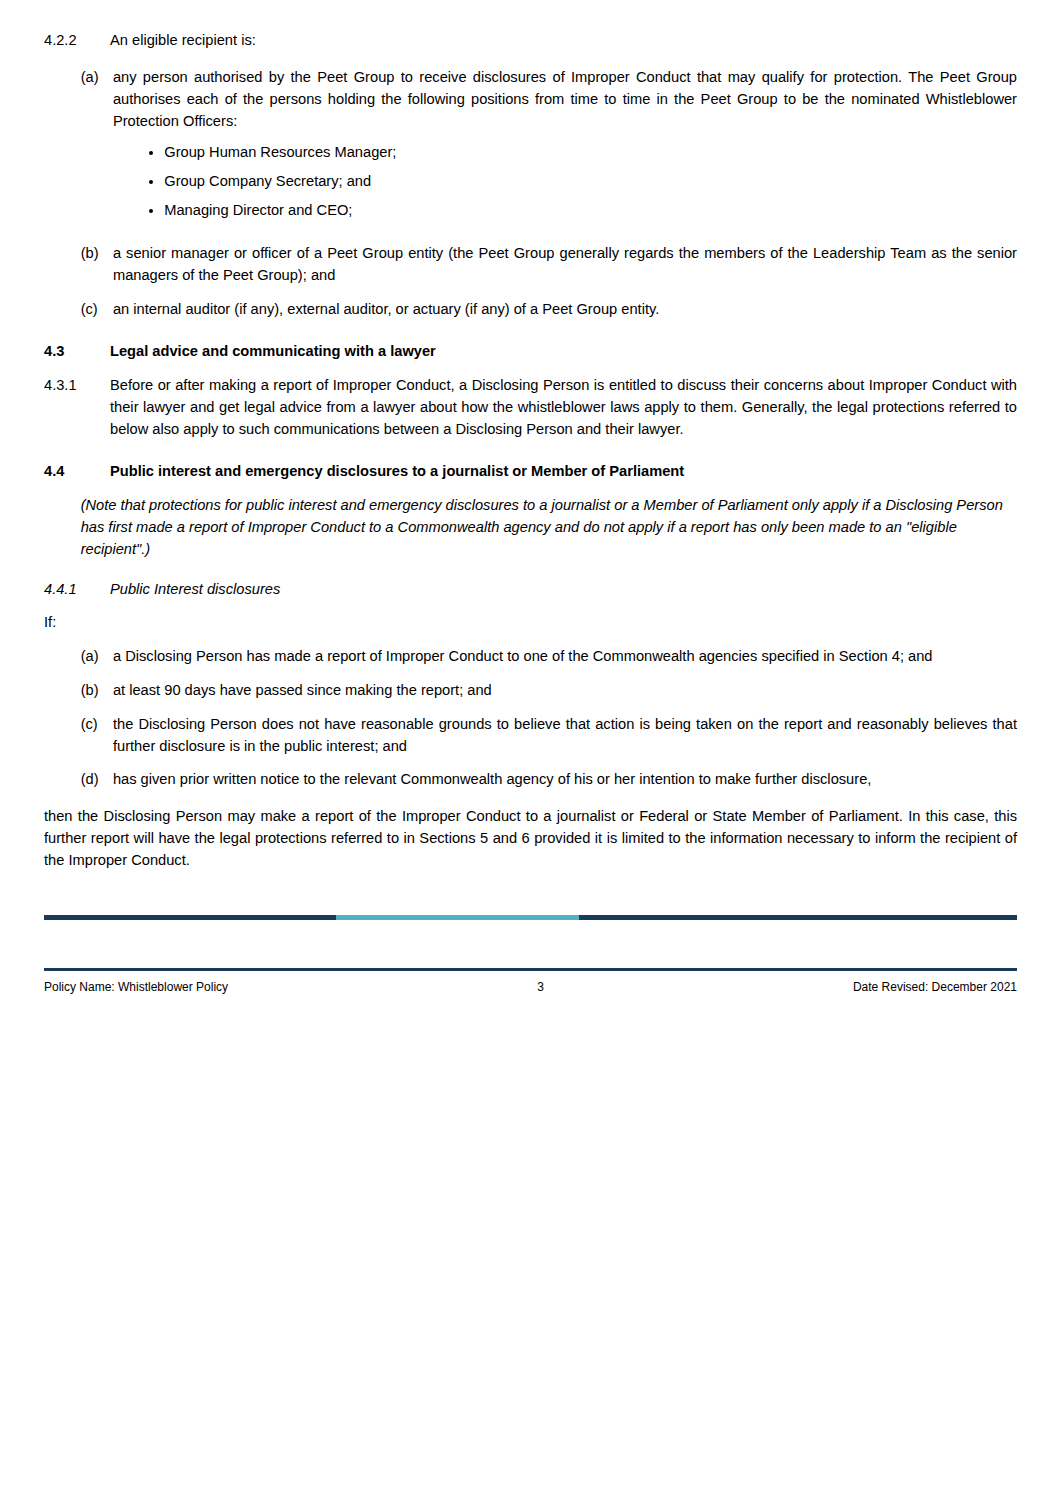4.2.2
An eligible recipient is:
(a)
any person authorised by the Peet Group to receive disclosures of Improper Conduct that may qualify for protection. The Peet Group authorises each of the persons holding the following positions from time to time in the Peet Group to be the nominated Whistleblower Protection Officers:
Group Human Resources Manager;
Group Company Secretary; and
Managing Director and CEO;
(b)
a senior manager or officer of a Peet Group entity (the Peet Group generally regards the members of the Leadership Team as the senior managers of the Peet Group); and
(c)
an internal auditor (if any), external auditor, or actuary (if any) of a Peet Group entity.
4.3 Legal advice and communicating with a lawyer
4.3.1
Before or after making a report of Improper Conduct, a Disclosing Person is entitled to discuss their concerns about Improper Conduct with their lawyer and get legal advice from a lawyer about how the whistleblower laws apply to them. Generally, the legal protections referred to below also apply to such communications between a Disclosing Person and their lawyer.
4.4 Public interest and emergency disclosures to a journalist or Member of Parliament
(Note that protections for public interest and emergency disclosures to a journalist or a Member of Parliament only apply if a Disclosing Person has first made a report of Improper Conduct to a Commonwealth agency and do not apply if a report has only been made to an "eligible recipient".)
4.4.1 Public Interest disclosures
If:
(a)
a Disclosing Person has made a report of Improper Conduct to one of the Commonwealth agencies specified in Section 4; and
(b)
at least 90 days have passed since making the report; and
(c)
the Disclosing Person does not have reasonable grounds to believe that action is being taken on the report and reasonably believes that further disclosure is in the public interest; and
(d)
has given prior written notice to the relevant Commonwealth agency of his or her intention to make further disclosure,
then the Disclosing Person may make a report of the Improper Conduct to a journalist or Federal or State Member of Parliament. In this case, this further report will have the legal protections referred to in Sections 5 and 6 provided it is limited to the information necessary to inform the recipient of the Improper Conduct.
Policy Name: Whistleblower Policy 3 Date Revised: December 2021